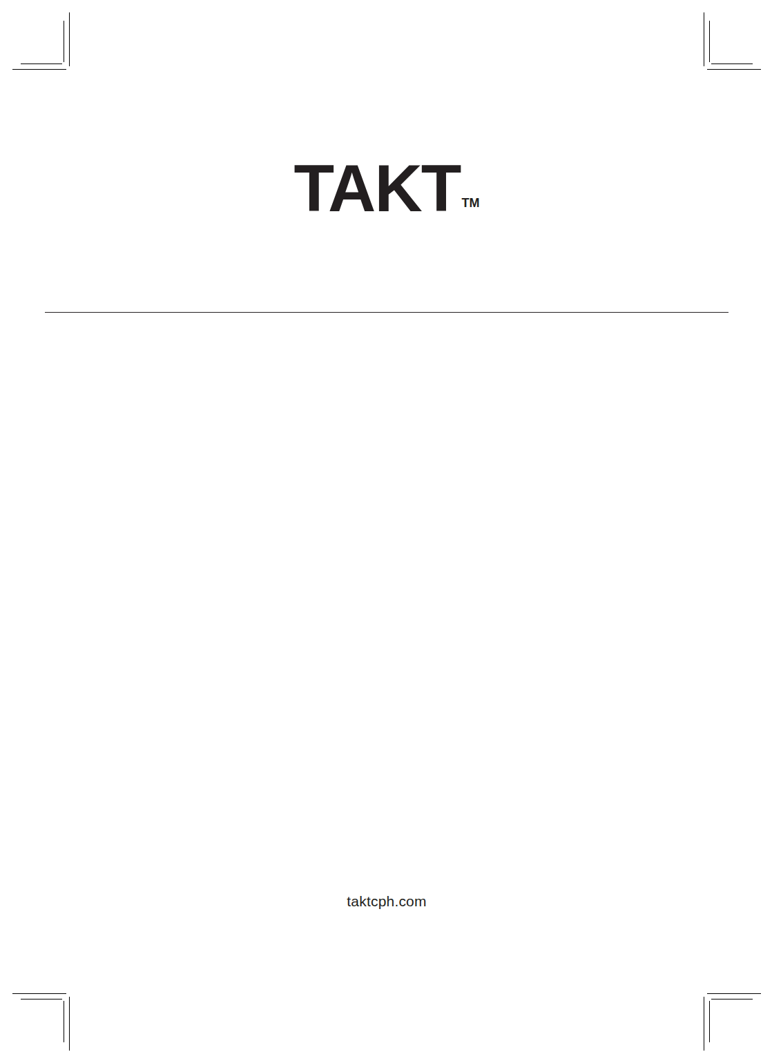TAKTTM
taktcph.com